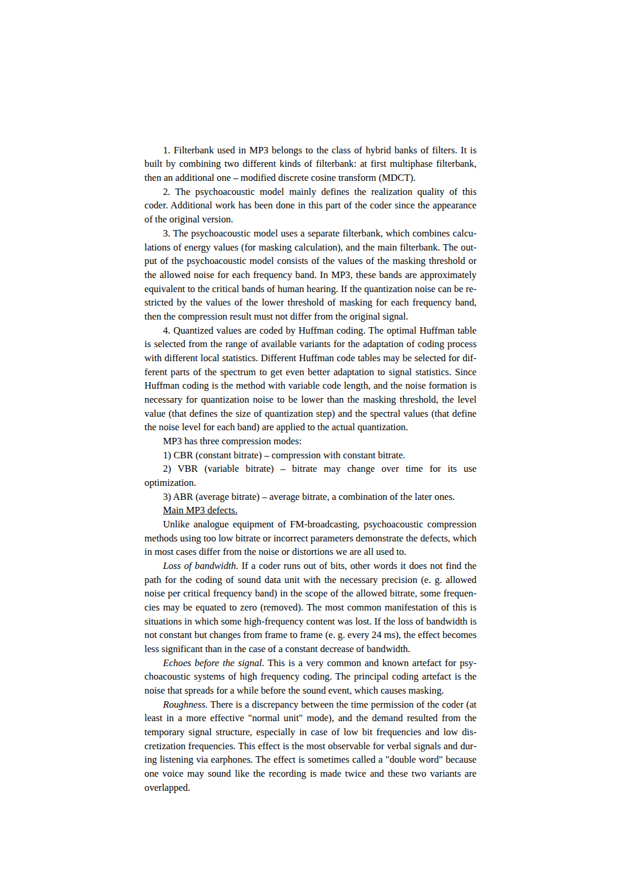1. Filterbank used in MP3 belongs to the class of hybrid banks of filters. It is built by combining two different kinds of filterbank: at first multiphase filterbank, then an additional one – modified discrete cosine transform (MDCT).
2. The psychoacoustic model mainly defines the realization quality of this coder. Additional work has been done in this part of the coder since the appearance of the original version.
3. The psychoacoustic model uses a separate filterbank, which combines calculations of energy values (for masking calculation), and the main filterbank. The output of the psychoacoustic model consists of the values of the masking threshold or the allowed noise for each frequency band. In MP3, these bands are approximately equivalent to the critical bands of human hearing. If the quantization noise can be restricted by the values of the lower threshold of masking for each frequency band, then the compression result must not differ from the original signal.
4. Quantized values are coded by Huffman coding. The optimal Huffman table is selected from the range of available variants for the adaptation of coding process with different local statistics. Different Huffman code tables may be selected for different parts of the spectrum to get even better adaptation to signal statistics. Since Huffman coding is the method with variable code length, and the noise formation is necessary for quantization noise to be lower than the masking threshold, the level value (that defines the size of quantization step) and the spectral values (that define the noise level for each band) are applied to the actual quantization.
MP3 has three compression modes:
1) CBR (constant bitrate) – compression with constant bitrate.
2) VBR (variable bitrate) – bitrate may change over time for its use optimization.
3) ABR (average bitrate) – average bitrate, a combination of the later ones.
Main MP3 defects.
Unlike analogue equipment of FM-broadcasting, psychoacoustic compression methods using too low bitrate or incorrect parameters demonstrate the defects, which in most cases differ from the noise or distortions we are all used to.
Loss of bandwidth. If a coder runs out of bits, other words it does not find the path for the coding of sound data unit with the necessary precision (e. g. allowed noise per critical frequency band) in the scope of the allowed bitrate, some frequencies may be equated to zero (removed). The most common manifestation of this is situations in which some high-frequency content was lost. If the loss of bandwidth is not constant but changes from frame to frame (e. g. every 24 ms), the effect becomes less significant than in the case of a constant decrease of bandwidth.
Echoes before the signal. This is a very common and known artefact for psychoacoustic systems of high frequency coding. The principal coding artefact is the noise that spreads for a while before the sound event, which causes masking.
Roughness. There is a discrepancy between the time permission of the coder (at least in a more effective "normal unit" mode), and the demand resulted from the temporary signal structure, especially in case of low bit frequencies and low discretization frequencies. This effect is the most observable for verbal signals and during listening via earphones. The effect is sometimes called a "double word" because one voice may sound like the recording is made twice and these two variants are overlapped.